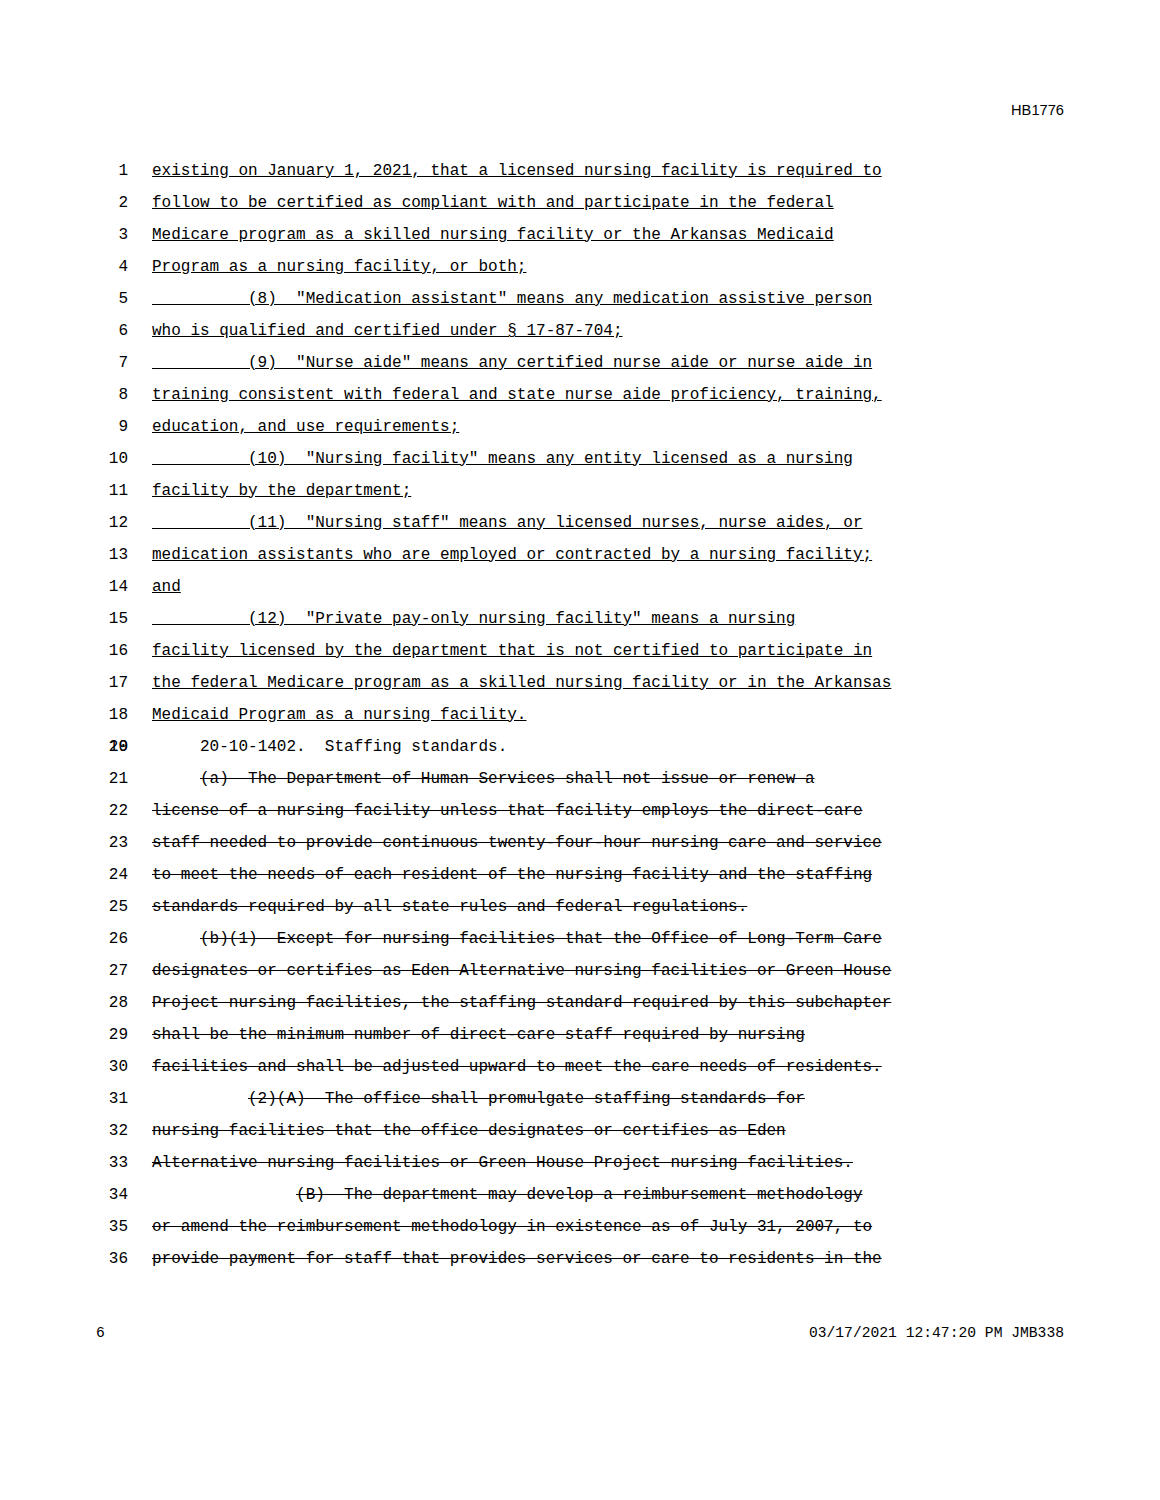HB1776
existing on January 1, 2021, that a licensed nursing facility is required to
follow to be certified as compliant with and participate in the federal
Medicare program as a skilled nursing facility or the Arkansas Medicaid
Program as a nursing facility, or both;
(8) "Medication assistant" means any medication assistive person
who is qualified and certified under § 17-87-704;
(9) "Nurse aide" means any certified nurse aide or nurse aide in
training consistent with federal and state nurse aide proficiency, training,
education, and use requirements;
(10) "Nursing facility" means any entity licensed as a nursing
facility by the department;
(11) "Nursing staff" means any licensed nurses, nurse aides, or
medication assistants who are employed or contracted by a nursing facility;
and
(12) "Private pay-only nursing facility" means a nursing
facility licensed by the department that is not certified to participate in
the federal Medicare program as a skilled nursing facility or in the Arkansas
Medicaid Program as a nursing facility.
20-10-1402. Staffing standards.
(a) The Department of Human Services shall not issue or renew a
license of a nursing facility unless that facility employs the direct-care
staff needed to provide continuous twenty-four-hour nursing care and service
to meet the needs of each resident of the nursing facility and the staffing
standards required by all state rules and federal regulations.
(b)(1) Except for nursing facilities that the Office of Long-Term Care
designates or certifies as Eden Alternative nursing facilities or Green House
Project nursing facilities, the staffing standard required by this subchapter
shall be the minimum number of direct-care staff required by nursing
facilities and shall be adjusted upward to meet the care needs of residents.
(2)(A) The office shall promulgate staffing standards for
nursing facilities that the office designates or certifies as Eden
Alternative nursing facilities or Green House Project nursing facilities.
(B) The department may develop a reimbursement methodology
or amend the reimbursement methodology in existence as of July 31, 2007, to
provide payment for staff that provides services or care to residents in the
6 03/17/2021 12:47:20 PM JMB338